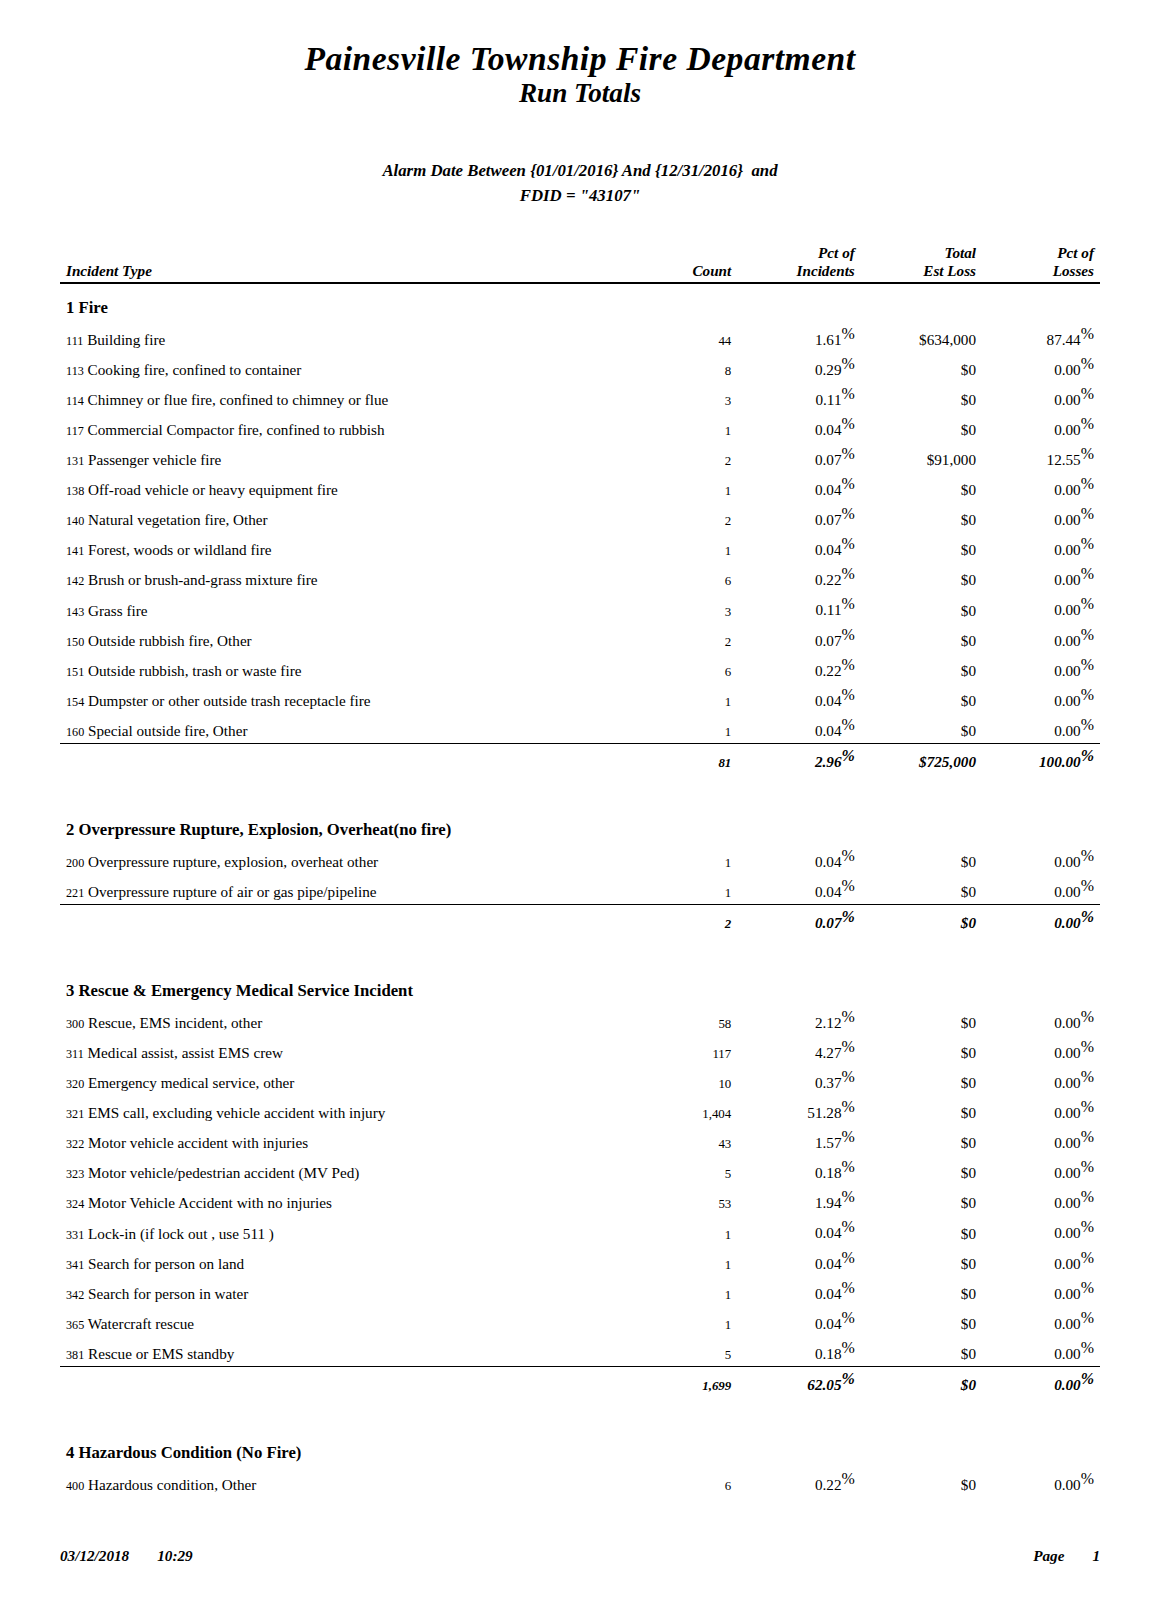Painesville Township Fire Department
Run Totals
Alarm Date Between {01/01/2016} And {12/31/2016} and
FDID = "43107"
| Incident Type | Count | Pct of Incidents | Total Est Loss | Pct of Losses |
| --- | --- | --- | --- | --- |
| 1 Fire |
| 111 Building fire | 44 | 1.61 % | $634,000 | 87.44 % |
| 113 Cooking fire, confined to container | 8 | 0.29 % | $0 | 0.00 % |
| 114 Chimney or flue fire, confined to chimney or flue | 3 | 0.11 % | $0 | 0.00 % |
| 117 Commercial Compactor fire, confined to rubbish | 1 | 0.04 % | $0 | 0.00 % |
| 131 Passenger vehicle fire | 2 | 0.07 % | $91,000 | 12.55 % |
| 138 Off-road vehicle or heavy equipment fire | 1 | 0.04 % | $0 | 0.00 % |
| 140 Natural vegetation fire, Other | 2 | 0.07 % | $0 | 0.00 % |
| 141 Forest, woods or wildland fire | 1 | 0.04 % | $0 | 0.00 % |
| 142 Brush or brush-and-grass mixture fire | 6 | 0.22 % | $0 | 0.00 % |
| 143 Grass fire | 3 | 0.11 % | $0 | 0.00 % |
| 150 Outside rubbish fire, Other | 2 | 0.07 % | $0 | 0.00 % |
| 151 Outside rubbish, trash or waste fire | 6 | 0.22 % | $0 | 0.00 % |
| 154 Dumpster or other outside trash receptacle fire | 1 | 0.04 % | $0 | 0.00 % |
| 160 Special outside fire, Other | 1 | 0.04 % | $0 | 0.00 % |
| | 81 | 2.96 % | $725,000 | 100.00 % |
| 2 Overpressure Rupture, Explosion, Overheat(no fire) |
| 200 Overpressure rupture, explosion, overheat other | 1 | 0.04 % | $0 | 0.00 % |
| 221 Overpressure rupture of air or gas pipe/pipeline | 1 | 0.04 % | $0 | 0.00 % |
| | 2 | 0.07 % | $0 | 0.00 % |
| 3 Rescue & Emergency Medical Service Incident |
| 300 Rescue, EMS incident, other | 58 | 2.12 % | $0 | 0.00 % |
| 311 Medical assist, assist EMS crew | 117 | 4.27 % | $0 | 0.00 % |
| 320 Emergency medical service, other | 10 | 0.37 % | $0 | 0.00 % |
| 321 EMS call, excluding vehicle accident with injury | 1,404 | 51.28 % | $0 | 0.00 % |
| 322 Motor vehicle accident with injuries | 43 | 1.57 % | $0 | 0.00 % |
| 323 Motor vehicle/pedestrian accident (MV Ped) | 5 | 0.18 % | $0 | 0.00 % |
| 324 Motor Vehicle Accident with no injuries | 53 | 1.94 % | $0 | 0.00 % |
| 331 Lock-in (if lock out , use 511 ) | 1 | 0.04 % | $0 | 0.00 % |
| 341 Search for person on land | 1 | 0.04 % | $0 | 0.00 % |
| 342 Search for person in water | 1 | 0.04 % | $0 | 0.00 % |
| 365 Watercraft rescue | 1 | 0.04 % | $0 | 0.00 % |
| 381 Rescue or EMS standby | 5 | 0.18 % | $0 | 0.00 % |
| | 1,699 | 62.05 % | $0 | 0.00 % |
| 4 Hazardous Condition (No Fire) |
| 400 Hazardous condition, Other | 6 | 0.22 % | $0 | 0.00 % |
03/12/201810:29
Page 1